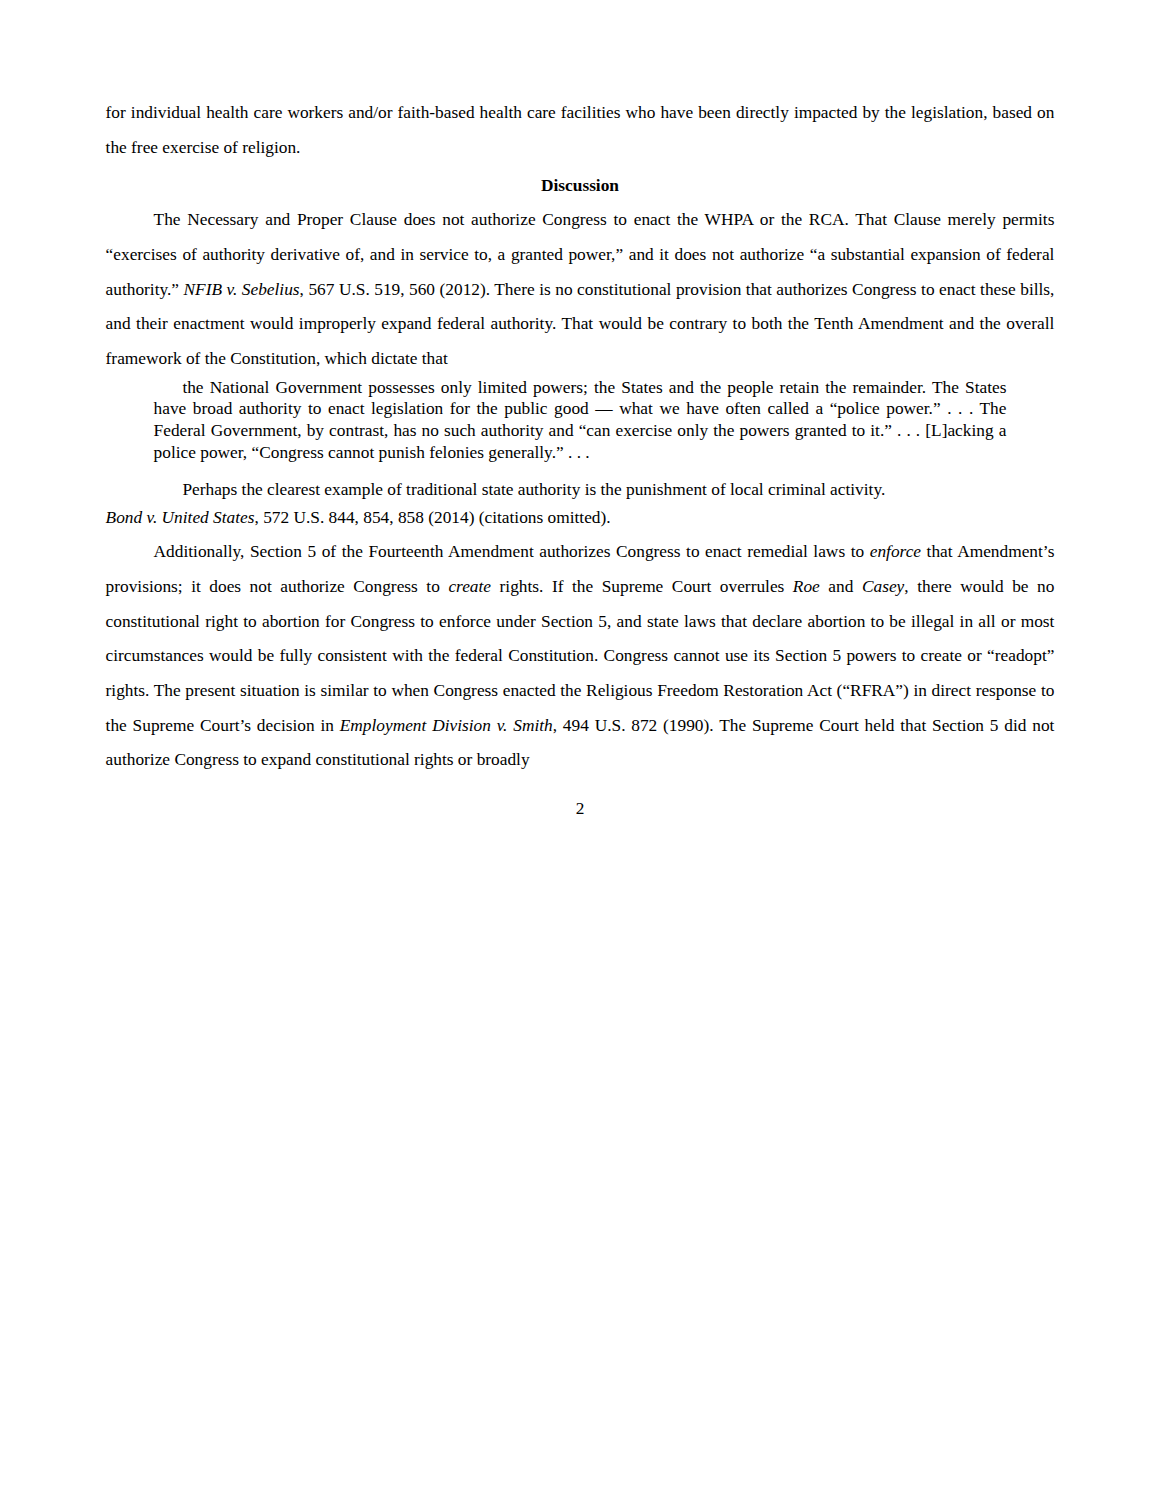for individual health care workers and/or faith-based health care facilities who have been directly impacted by the legislation, based on the free exercise of religion.
Discussion
The Necessary and Proper Clause does not authorize Congress to enact the WHPA or the RCA. That Clause merely permits “exercises of authority derivative of, and in service to, a granted power,” and it does not authorize “a substantial expansion of federal authority.” NFIB v. Sebelius, 567 U.S. 519, 560 (2012). There is no constitutional provision that authorizes Congress to enact these bills, and their enactment would improperly expand federal authority. That would be contrary to both the Tenth Amendment and the overall framework of the Constitution, which dictate that
the National Government possesses only limited powers; the States and the people retain the remainder. The States have broad authority to enact legislation for the public good — what we have often called a “police power.” . . . The Federal Government, by contrast, has no such authority and “can exercise only the powers granted to it.” . . . [L]acking a police power, “Congress cannot punish felonies generally.” . . .
Perhaps the clearest example of traditional state authority is the punishment of local criminal activity.
Bond v. United States, 572 U.S. 844, 854, 858 (2014) (citations omitted).
Additionally, Section 5 of the Fourteenth Amendment authorizes Congress to enact remedial laws to enforce that Amendment’s provisions; it does not authorize Congress to create rights. If the Supreme Court overrules Roe and Casey, there would be no constitutional right to abortion for Congress to enforce under Section 5, and state laws that declare abortion to be illegal in all or most circumstances would be fully consistent with the federal Constitution. Congress cannot use its Section 5 powers to create or “readopt” rights. The present situation is similar to when Congress enacted the Religious Freedom Restoration Act (“RFRA”) in direct response to the Supreme Court’s decision in Employment Division v. Smith, 494 U.S. 872 (1990). The Supreme Court held that Section 5 did not authorize Congress to expand constitutional rights or broadly
2